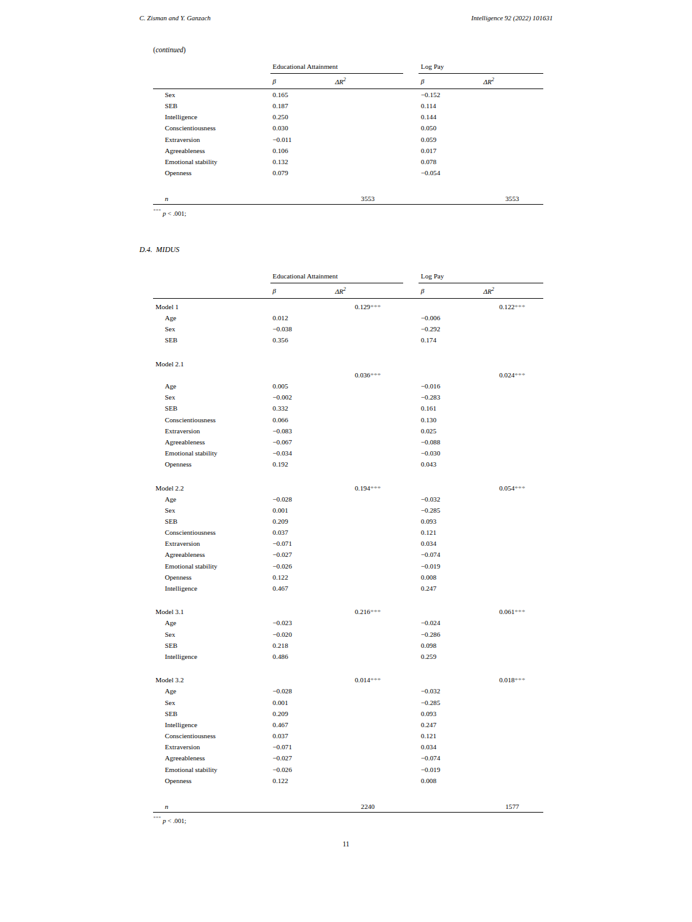C. Zisman and Y. Ganzach
Intelligence 92 (2022) 101631
(continued)
| | Educational Attainment | | Log Pay |
| --- | --- | --- | --- |
| | β | ΔR 2 | | β | ΔR 2 |
| Sex | 0.165 | | | −0.152 | |
| SEB | 0.187 | | | 0.114 | |
| Intelligence | 0.250 | | | 0.144 | |
| Conscientiousness | 0.030 | | | 0.050 | |
| Extraversion | −0.011 | | | 0.059 | |
| Agreeableness | 0.106 | | | 0.017 | |
| Emotional stability | 0.132 | | | 0.078 | |
| Openness | 0.079 | | | −0.054 | |
| n | | 3553 | | | 3553 |
*** p < .001;
D.4. MIDUS
| | Educational Attainment | | Log Pay |
| --- | --- | --- | --- |
| | β | ΔR 2 | | β | ΔR 2 |
| Model 1 | | 0.129 *** | | | 0.122 *** |
| Age | 0.012 | | | −0.006 | |
| Sex | −0.038 | | | −0.292 | |
| SEB | 0.356 | | | 0.174 | |
| Model 2.1 | | | | | |
| | | 0.036 *** | | | 0.024 *** |
| Age | 0.005 | | | −0.016 | |
| Sex | −0.002 | | | −0.283 | |
| SEB | 0.332 | | | 0.161 | |
| Conscientiousness | 0.066 | | | 0.130 | |
| Extraversion | −0.083 | | | 0.025 | |
| Agreeableness | −0.067 | | | −0.088 | |
| Emotional stability | −0.034 | | | −0.030 | |
| Openness | 0.192 | | | 0.043 | |
| Model 2.2 | | 0.194 *** | | | 0.054 *** |
| Age | −0.028 | | | −0.032 | |
| Sex | 0.001 | | | −0.285 | |
| SEB | 0.209 | | | 0.093 | |
| Conscientiousness | 0.037 | | | 0.121 | |
| Extraversion | −0.071 | | | 0.034 | |
| Agreeableness | −0.027 | | | −0.074 | |
| Emotional stability | −0.026 | | | −0.019 | |
| Openness | 0.122 | | | 0.008 | |
| Intelligence | 0.467 | | | 0.247 | |
| Model 3.1 | | 0.216 *** | | | 0.061 *** |
| Age | −0.023 | | | −0.024 | |
| Sex | −0.020 | | | −0.286 | |
| SEB | 0.218 | | | 0.098 | |
| Intelligence | 0.486 | | | 0.259 | |
| Model 3.2 | | 0.014 *** | | | 0.018 *** |
| Age | −0.028 | | | −0.032 | |
| Sex | 0.001 | | | −0.285 | |
| SEB | 0.209 | | | 0.093 | |
| Intelligence | 0.467 | | | 0.247 | |
| Conscientiousness | 0.037 | | | 0.121 | |
| Extraversion | −0.071 | | | 0.034 | |
| Agreeableness | −0.027 | | | −0.074 | |
| Emotional stability | −0.026 | | | −0.019 | |
| Openness | 0.122 | | | 0.008 | |
| n | | 2240 | | | 1577 |
*** p < .001;
11